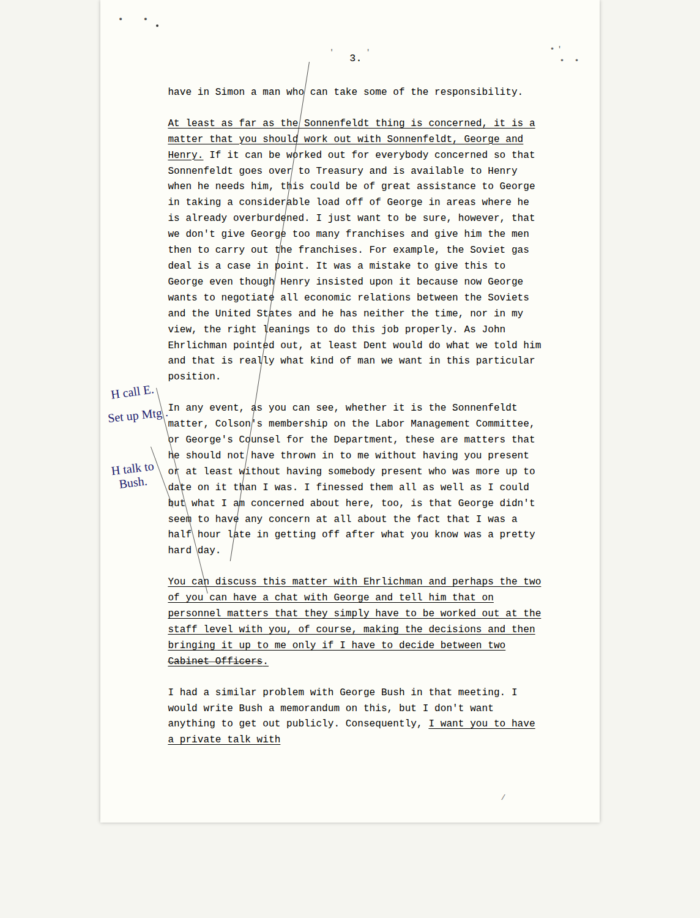• •
• ′
• •
′ ′
3.
have in Simon a man who can take some of the responsibility.
At least as far as the Sonnenfeldt thing is concerned, it is a matter that you should work out with Sonnenfeldt, George and Henry. If it can be worked out for everybody concerned so that Sonnenfeldt goes over to Treasury and is available to Henry when he needs him, this could be of great assistance to George in taking a considerable load off of George in areas where he is already overburdened. I just want to be sure, however, that we don't give George too many franchises and give him the men then to carry out the franchises. For example, the Soviet gas deal is a case in point. It was a mistake to give this to George even though Henry insisted upon it because now George wants to negotiate all economic relations between the Soviets and the United States and he has neither the time, nor in my view, the right leanings to do this job properly. As John Ehrlichman pointed out, at least Dent would do what we told him and that is really what kind of man we want in this particular position.
In any event, as you can see, whether it is the Sonnenfeldt matter, Colson's membership on the Labor Management Committee, or George's Counsel for the Department, these are matters that he should not have thrown in to me without having you present or at least without having somebody present who was more up to date on it than I was. I finessed them all as well as I could but what I am concerned about here, too, is that George didn't seem to have any concern at all about the fact that I was a half hour late in getting off after what you know was a pretty hard day.
You can discuss this matter with Ehrlichman and perhaps the two of you can have a chat with George and tell him that on personnel matters that they simply have to be worked out at the staff level with you, of course, making the decisions and then bringing it up to me only if I have to decide between two Cabinet Officers.
I had a similar problem with George Bush in that meeting. I would write Bush a memorandum on this, but I don't want anything to get out publicly. Consequently, I want you to have a private talk with
H call E.
Set up Mtg .
H talk to
Bush.
/